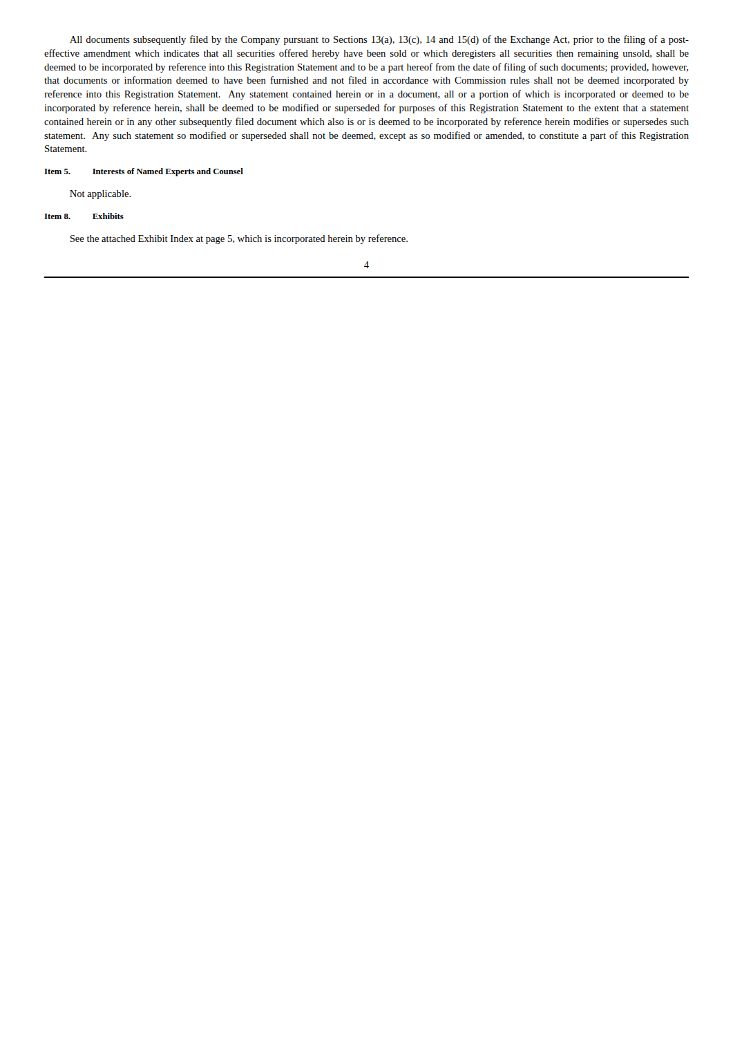All documents subsequently filed by the Company pursuant to Sections 13(a), 13(c), 14 and 15(d) of the Exchange Act, prior to the filing of a post-effective amendment which indicates that all securities offered hereby have been sold or which deregisters all securities then remaining unsold, shall be deemed to be incorporated by reference into this Registration Statement and to be a part hereof from the date of filing of such documents; provided, however, that documents or information deemed to have been furnished and not filed in accordance with Commission rules shall not be deemed incorporated by reference into this Registration Statement. Any statement contained herein or in a document, all or a portion of which is incorporated or deemed to be incorporated by reference herein, shall be deemed to be modified or superseded for purposes of this Registration Statement to the extent that a statement contained herein or in any other subsequently filed document which also is or is deemed to be incorporated by reference herein modifies or supersedes such statement. Any such statement so modified or superseded shall not be deemed, except as so modified or amended, to constitute a part of this Registration Statement.
Item 5. Interests of Named Experts and Counsel
Not applicable.
Item 8. Exhibits
See the attached Exhibit Index at page 5, which is incorporated herein by reference.
4